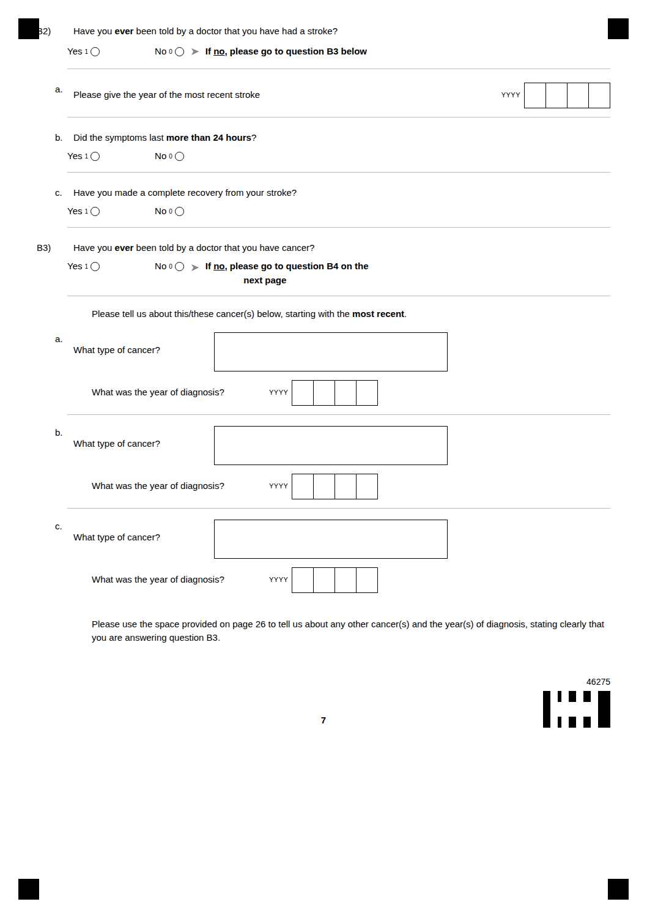B2)
Have you ever been told by a doctor that you have had a stroke?
Yes 1 No 0 If no, please go to question B3 below
a.
Please give the year of the most recent stroke YYYY
b.
Did the symptoms last more than 24 hours?
Yes 1 No 0
c.
Have you made a complete recovery from your stroke?
Yes 1 No 0
B3)
Have you ever been told by a doctor that you have cancer?
Yes 1 No 0 If no, please go to question B4 on the
next page
Please tell us about this/these cancer(s) below, starting with the most recent.
a.
What type of cancer?
What was the year of diagnosis? YYYY
b.
What type of cancer?
What was the year of diagnosis? YYYY
c.
What type of cancer?
What was the year of diagnosis? YYYY
Please use the space provided on page 26 to tell us about any other cancer(s) and the year(s) of diagnosis, stating clearly that you are answering question B3.
7
46275